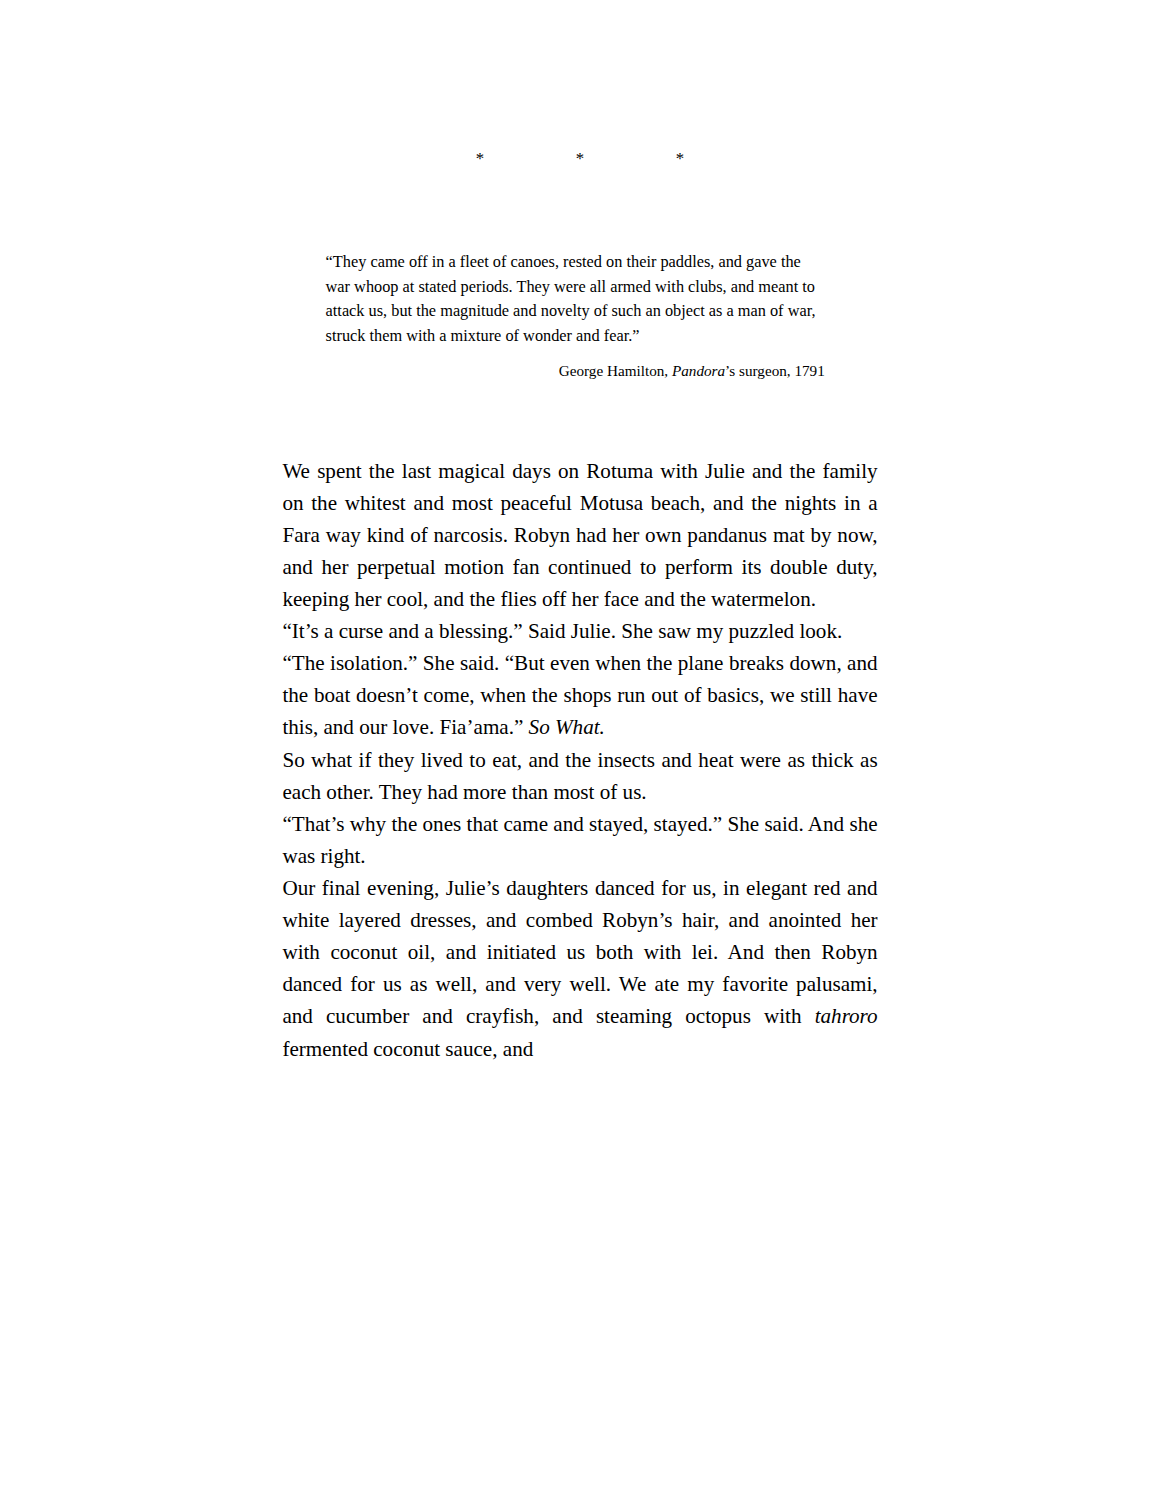* * *
“They came off in a fleet of canoes, rested on their paddles, and gave the war whoop at stated periods. They were all armed with clubs, and meant to attack us, but the magnitude and novelty of such an object as a man of war, struck them with a mixture of wonder and fear.”
George Hamilton, Pandora’s surgeon, 1791
We spent the last magical days on Rotuma with Julie and the family on the whitest and most peaceful Motusa beach, and the nights in a Fara way kind of narcosis. Robyn had her own pandanus mat by now, and her perpetual motion fan continued to perform its double duty, keeping her cool, and the flies off her face and the watermelon.
“It’s a curse and a blessing.” Said Julie. She saw my puzzled look.
“The isolation.” She said. “But even when the plane breaks down, and the boat doesn’t come, when the shops run out of basics, we still have this, and our love. Fia’ama.” So What.
So what if they lived to eat, and the insects and heat were as thick as each other. They had more than most of us.
“That’s why the ones that came and stayed, stayed.” She said. And she was right.
Our final evening, Julie’s daughters danced for us, in elegant red and white layered dresses, and combed Robyn’s hair, and anointed her with coconut oil, and initiated us both with lei. And then Robyn danced for us as well, and very well. We ate my favorite palusami, and cucumber and crayfish, and steaming octopus with tahroro fermented coconut sauce, and